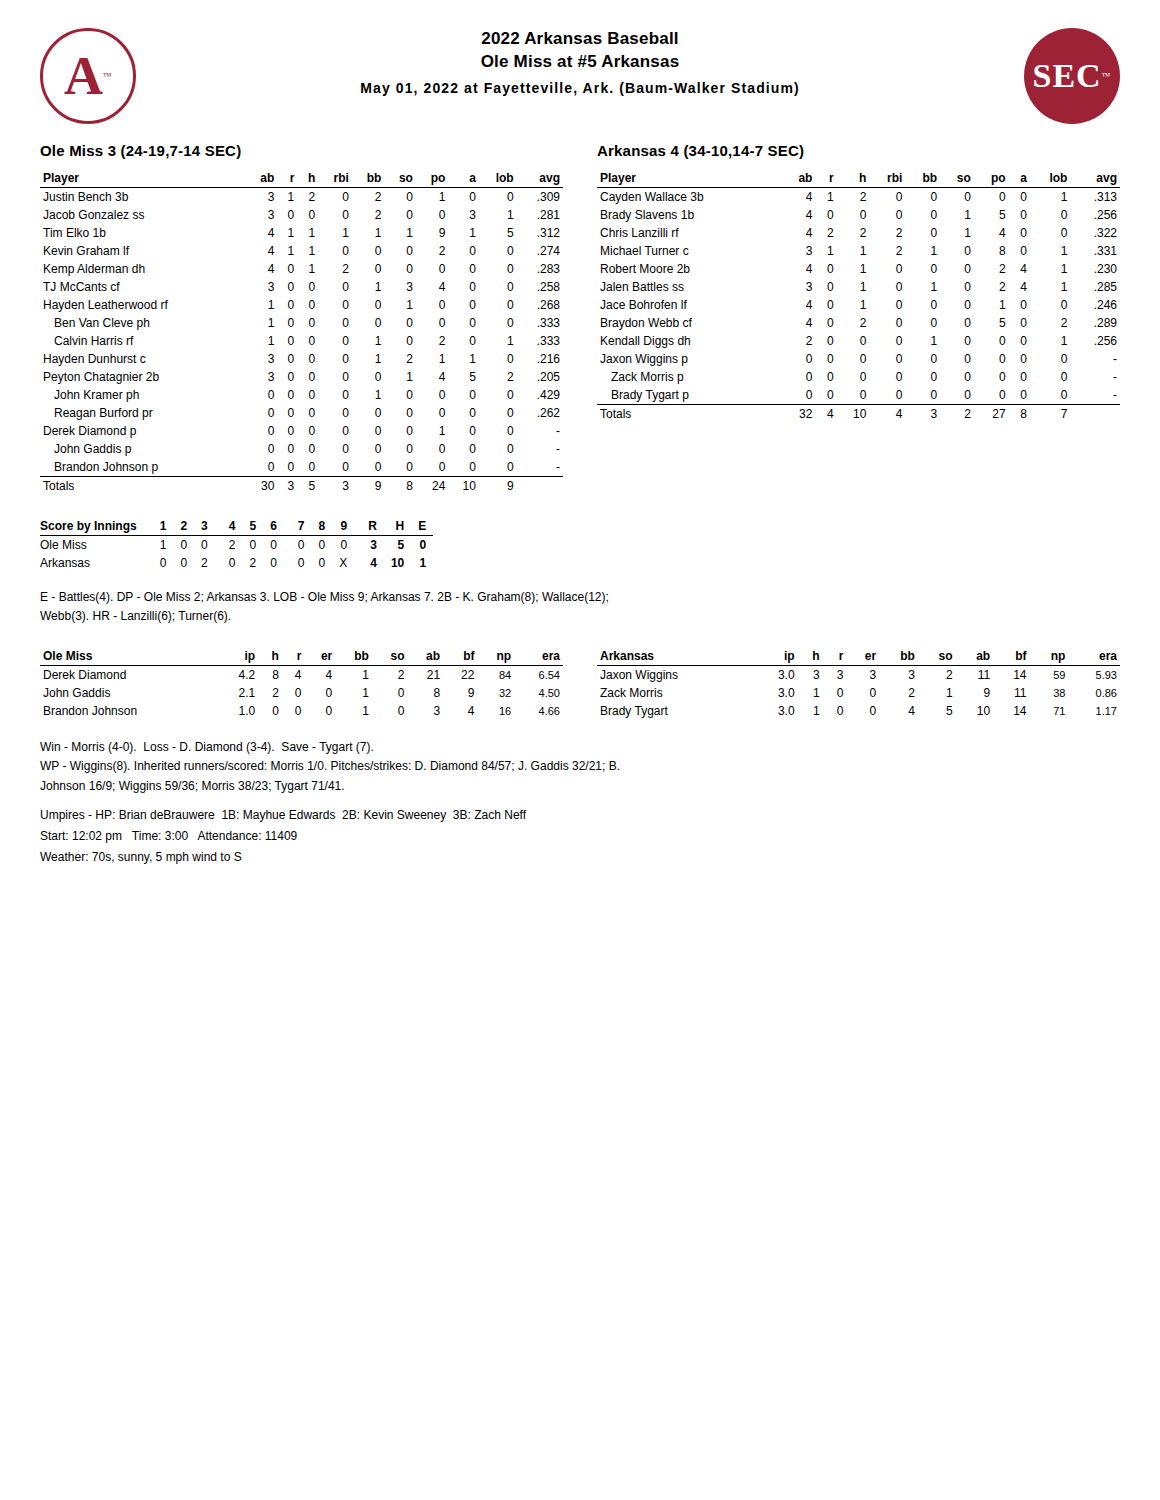A™
SEC™
2022 Arkansas Baseball
Ole Miss at #5 Arkansas
May 01, 2022 at Fayetteville, Ark. (Baum-Walker Stadium)
Ole Miss 3 (24-19,7-14 SEC)
| Player | ab | r | h | rbi | bb | so | po | a | lob | avg |
| --- | --- | --- | --- | --- | --- | --- | --- | --- | --- | --- |
| Justin Bench 3b | 3 | 1 | 2 | 0 | 2 | 0 | 1 | 0 | 0 | .309 |
| Jacob Gonzalez ss | 3 | 0 | 0 | 0 | 2 | 0 | 0 | 3 | 1 | .281 |
| Tim Elko 1b | 4 | 1 | 1 | 1 | 1 | 1 | 9 | 1 | 5 | .312 |
| Kevin Graham lf | 4 | 1 | 1 | 0 | 0 | 0 | 2 | 0 | 0 | .274 |
| Kemp Alderman dh | 4 | 0 | 1 | 2 | 0 | 0 | 0 | 0 | 0 | .283 |
| TJ McCants cf | 3 | 0 | 0 | 0 | 1 | 3 | 4 | 0 | 0 | .258 |
| Hayden Leatherwood rf | 1 | 0 | 0 | 0 | 0 | 1 | 0 | 0 | 0 | .268 |
| Ben Van Cleve ph | 1 | 0 | 0 | 0 | 0 | 0 | 0 | 0 | 0 | .333 |
| Calvin Harris rf | 1 | 0 | 0 | 0 | 1 | 0 | 2 | 0 | 1 | .333 |
| Hayden Dunhurst c | 3 | 0 | 0 | 0 | 1 | 2 | 1 | 1 | 0 | .216 |
| Peyton Chatagnier 2b | 3 | 0 | 0 | 0 | 0 | 1 | 4 | 5 | 2 | .205 |
| John Kramer ph | 0 | 0 | 0 | 0 | 1 | 0 | 0 | 0 | 0 | .429 |
| Reagan Burford pr | 0 | 0 | 0 | 0 | 0 | 0 | 0 | 0 | 0 | .262 |
| Derek Diamond p | 0 | 0 | 0 | 0 | 0 | 0 | 1 | 0 | 0 | - |
| John Gaddis p | 0 | 0 | 0 | 0 | 0 | 0 | 0 | 0 | 0 | - |
| Brandon Johnson p | 0 | 0 | 0 | 0 | 0 | 0 | 0 | 0 | 0 | - |
| Totals | 30 | 3 | 5 | 3 | 9 | 8 | 24 | 10 | 9 | |
Arkansas 4 (34-10,14-7 SEC)
| Player | ab | r | h | rbi | bb | so | po | a | lob | avg |
| --- | --- | --- | --- | --- | --- | --- | --- | --- | --- | --- |
| Cayden Wallace 3b | 4 | 1 | 2 | 0 | 0 | 0 | 0 | 0 | 1 | .313 |
| Brady Slavens 1b | 4 | 0 | 0 | 0 | 0 | 1 | 5 | 0 | 0 | .256 |
| Chris Lanzilli rf | 4 | 2 | 2 | 2 | 0 | 1 | 4 | 0 | 0 | .322 |
| Michael Turner c | 3 | 1 | 1 | 2 | 1 | 0 | 8 | 0 | 1 | .331 |
| Robert Moore 2b | 4 | 0 | 1 | 0 | 0 | 0 | 2 | 4 | 1 | .230 |
| Jalen Battles ss | 3 | 0 | 1 | 0 | 1 | 0 | 2 | 4 | 1 | .285 |
| Jace Bohrofen lf | 4 | 0 | 1 | 0 | 0 | 0 | 1 | 0 | 0 | .246 |
| Braydon Webb cf | 4 | 0 | 2 | 0 | 0 | 0 | 5 | 0 | 2 | .289 |
| Kendall Diggs dh | 2 | 0 | 0 | 0 | 1 | 0 | 0 | 0 | 1 | .256 |
| Jaxon Wiggins p | 0 | 0 | 0 | 0 | 0 | 0 | 0 | 0 | 0 | - |
| Zack Morris p | 0 | 0 | 0 | 0 | 0 | 0 | 0 | 0 | 0 | - |
| Brady Tygart p | 0 | 0 | 0 | 0 | 0 | 0 | 0 | 0 | 0 | - |
| Totals | 32 | 4 | 10 | 4 | 3 | 2 | 27 | 8 | 7 | |
| Score by Innings | 1 | 2 | 3 | 4 | 5 | 6 | 7 | 8 | 9 | R | H | E |
| --- | --- | --- | --- | --- | --- | --- | --- | --- | --- | --- | --- | --- |
| Ole Miss | 1 | 0 | 0 | 2 | 0 | 0 | 0 | 0 | 0 | 3 | 5 | 0 |
| Arkansas | 0 | 0 | 2 | 0 | 2 | 0 | 0 | 0 | X | 4 | 10 | 1 |
E - Battles(4). DP - Ole Miss 2; Arkansas 3. LOB - Ole Miss 9; Arkansas 7. 2B - K. Graham(8); Wallace(12);
Webb(3). HR - Lanzilli(6); Turner(6).
| Ole Miss | ip | h | r | er | bb | so | ab | bf | np | era |
| --- | --- | --- | --- | --- | --- | --- | --- | --- | --- | --- |
| Derek Diamond | 4.2 | 8 | 4 | 4 | 1 | 2 | 21 | 22 | 84 | 6.54 |
| John Gaddis | 2.1 | 2 | 0 | 0 | 1 | 0 | 8 | 9 | 32 | 4.50 |
| Brandon Johnson | 1.0 | 0 | 0 | 0 | 1 | 0 | 3 | 4 | 16 | 4.66 |
| Arkansas | ip | h | r | er | bb | so | ab | bf | np | era |
| --- | --- | --- | --- | --- | --- | --- | --- | --- | --- | --- |
| Jaxon Wiggins | 3.0 | 3 | 3 | 3 | 3 | 2 | 11 | 14 | 59 | 5.93 |
| Zack Morris | 3.0 | 1 | 0 | 0 | 2 | 1 | 9 | 11 | 38 | 0.86 |
| Brady Tygart | 3.0 | 1 | 0 | 0 | 4 | 5 | 10 | 14 | 71 | 1.17 |
Win - Morris (4-0). Loss - D. Diamond (3-4). Save - Tygart (7).
WP - Wiggins(8). Inherited runners/scored: Morris 1/0. Pitches/strikes: D. Diamond 84/57; J. Gaddis 32/21; B.
Johnson 16/9; Wiggins 59/36; Morris 38/23; Tygart 71/41.
Umpires - HP: Brian deBrauwere 1B: Mayhue Edwards 2B: Kevin Sweeney 3B: Zach Neff
Start: 12:02 pm Time: 3:00 Attendance: 11409
Weather: 70s, sunny, 5 mph wind to S